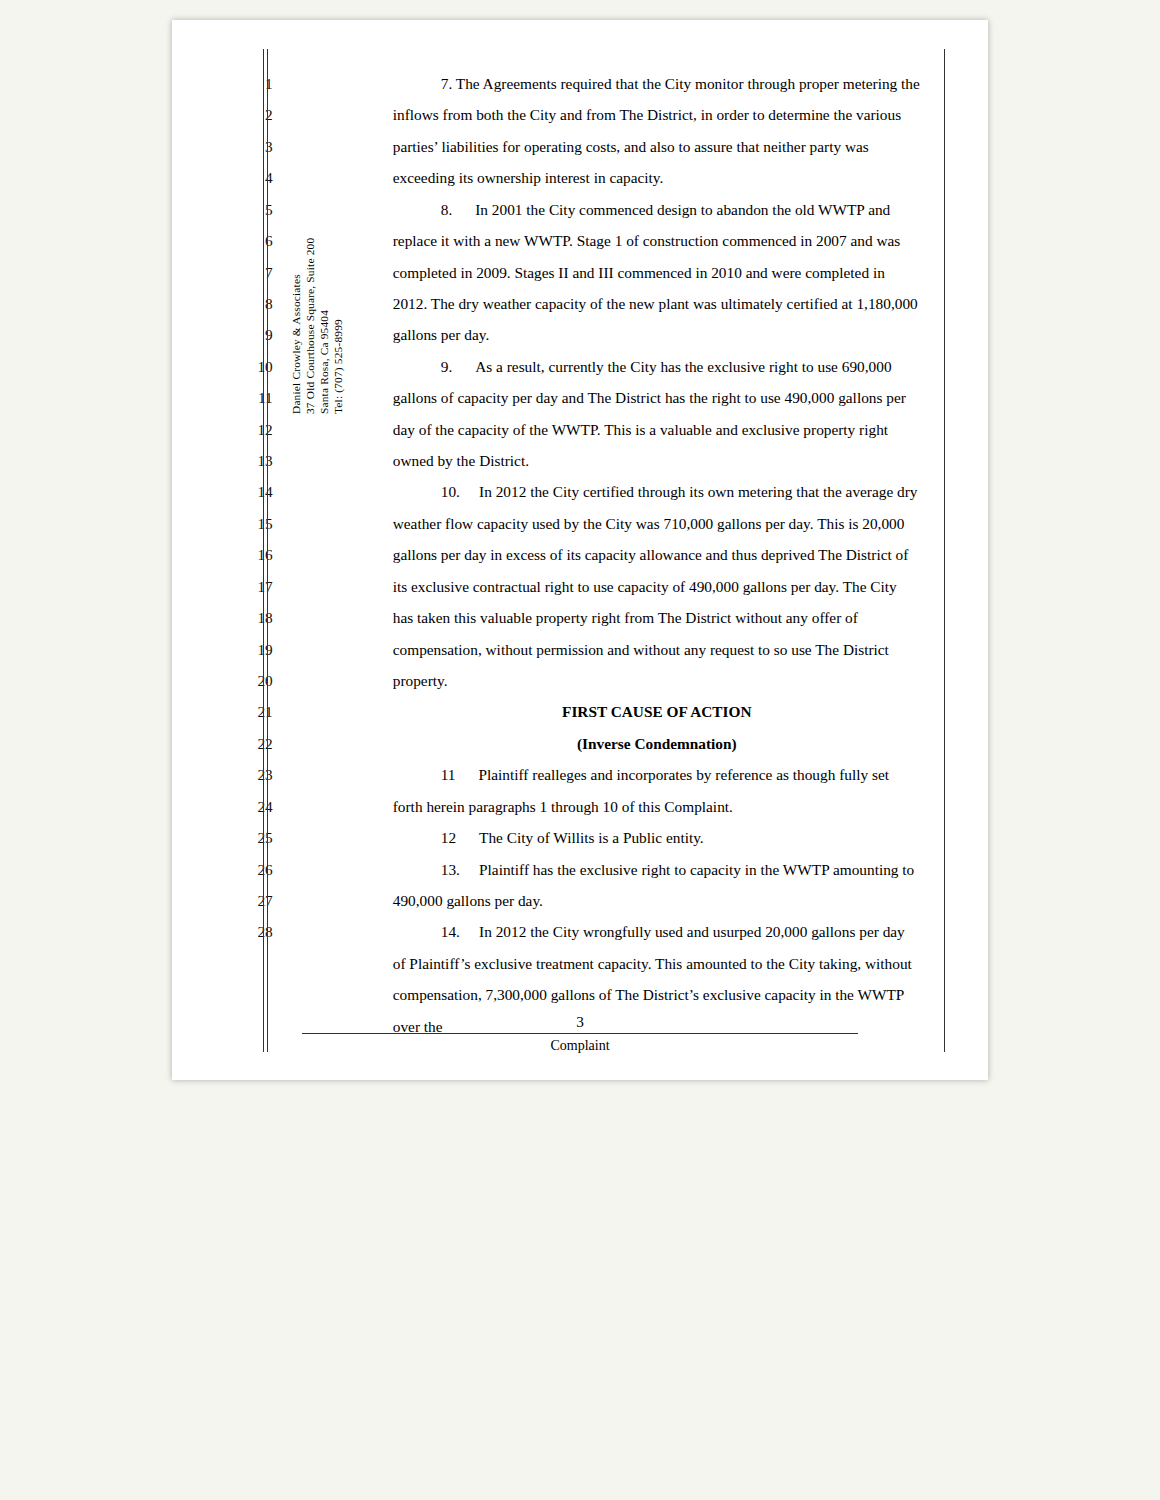1
2
3
4
5
6
7
8
9
10
11
12
13
14
15
16
17
18
19
20
21
22
23
24
25
26
27
28
Daniel Crowley & Associates
37 Old Courthouse Square, Suite 200
Santa Rosa, Ca 95404
Tel: (707) 525-8999
7. The Agreements required that the City monitor through proper metering the inflows from both the City and from The District, in order to determine the various parties’ liabilities for operating costs, and also to assure that neither party was exceeding its ownership interest in capacity.
8. In 2001 the City commenced design to abandon the old WWTP and replace it with a new WWTP. Stage 1 of construction commenced in 2007 and was completed in 2009. Stages II and III commenced in 2010 and were completed in 2012. The dry weather capacity of the new plant was ultimately certified at 1,180,000 gallons per day.
9. As a result, currently the City has the exclusive right to use 690,000 gallons of capacity per day and The District has the right to use 490,000 gallons per day of the capacity of the WWTP. This is a valuable and exclusive property right owned by the District.
10. In 2012 the City certified through its own metering that the average dry weather flow capacity used by the City was 710,000 gallons per day. This is 20,000 gallons per day in excess of its capacity allowance and thus deprived The District of its exclusive contractual right to use capacity of 490,000 gallons per day. The City has taken this valuable property right from The District without any offer of compensation, without permission and without any request to so use The District property.
FIRST CAUSE OF ACTION
(Inverse Condemnation)
11 Plaintiff realleges and incorporates by reference as though fully set forth herein paragraphs 1 through 10 of this Complaint.
12 The City of Willits is a Public entity.
13. Plaintiff has the exclusive right to capacity in the WWTP amounting to 490,000 gallons per day.
14. In 2012 the City wrongfully used and usurped 20,000 gallons per day of Plaintiff’s exclusive treatment capacity. This amounted to the City taking, without compensation, 7,300,000 gallons of The District’s exclusive capacity in the WWTP over the
3
Complaint